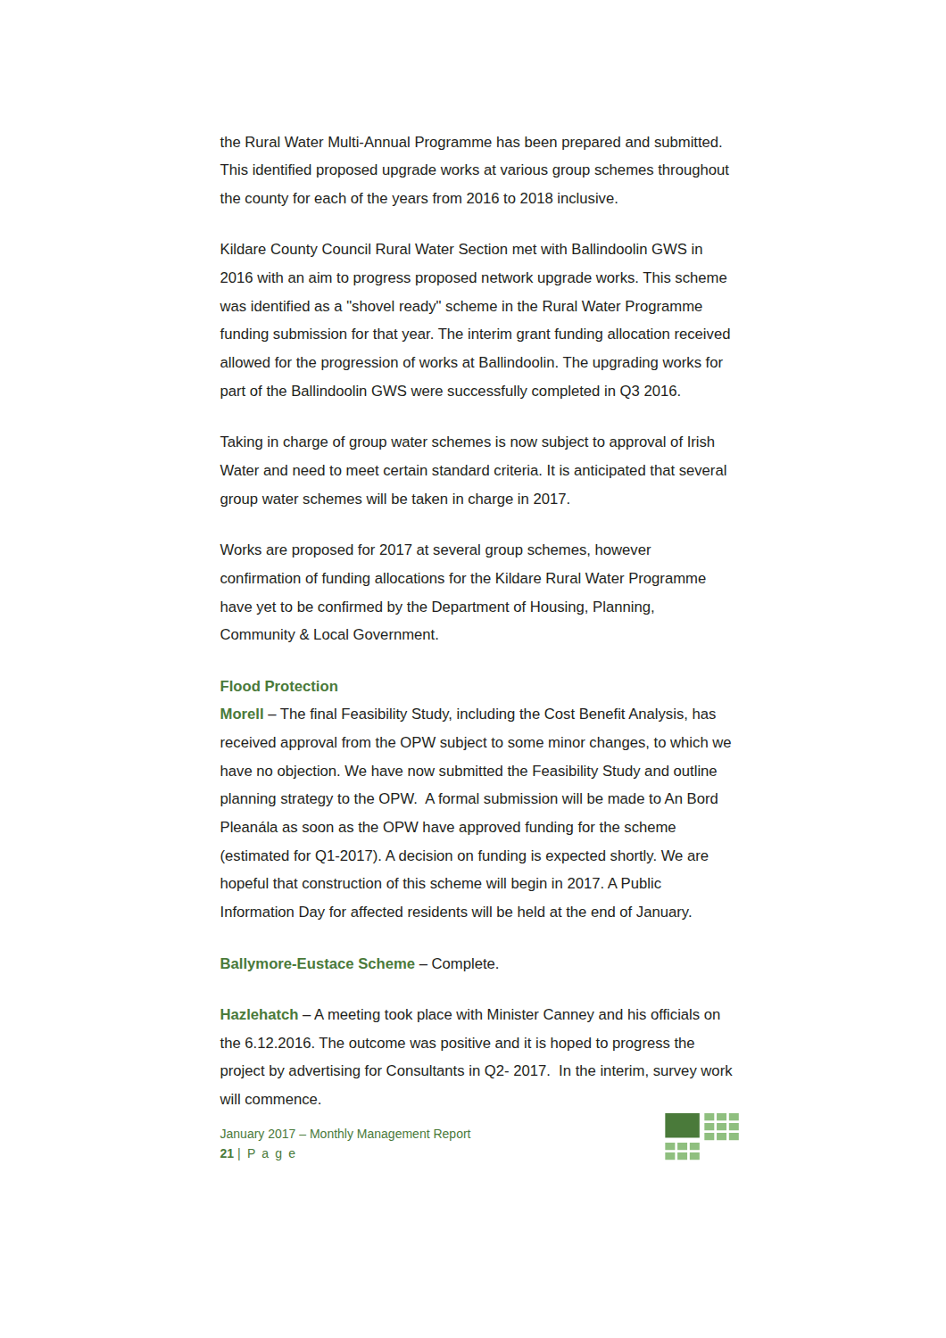the Rural Water Multi-Annual Programme has been prepared and submitted. This identified proposed upgrade works at various group schemes throughout the county for each of the years from 2016 to 2018 inclusive.
Kildare County Council Rural Water Section met with Ballindoolin GWS in 2016 with an aim to progress proposed network upgrade works. This scheme was identified as a "shovel ready" scheme in the Rural Water Programme funding submission for that year. The interim grant funding allocation received allowed for the progression of works at Ballindoolin. The upgrading works for part of the Ballindoolin GWS were successfully completed in Q3 2016.
Taking in charge of group water schemes is now subject to approval of Irish Water and need to meet certain standard criteria. It is anticipated that several group water schemes will be taken in charge in 2017.
Works are proposed for 2017 at several group schemes, however confirmation of funding allocations for the Kildare Rural Water Programme have yet to be confirmed by the Department of Housing, Planning, Community & Local Government.
Flood Protection
Morell – The final Feasibility Study, including the Cost Benefit Analysis, has received approval from the OPW subject to some minor changes, to which we have no objection. We have now submitted the Feasibility Study and outline planning strategy to the OPW. A formal submission will be made to An Bord Pleanála as soon as the OPW have approved funding for the scheme (estimated for Q1-2017). A decision on funding is expected shortly. We are hopeful that construction of this scheme will begin in 2017. A Public Information Day for affected residents will be held at the end of January.
Ballymore-Eustace Scheme – Complete.
Hazlehatch – A meeting took place with Minister Canney and his officials on the 6.12.2016. The outcome was positive and it is hoped to progress the project by advertising for Consultants in Q2- 2017. In the interim, survey work will commence.
January 2017 – Monthly Management Report
21 | P a g e